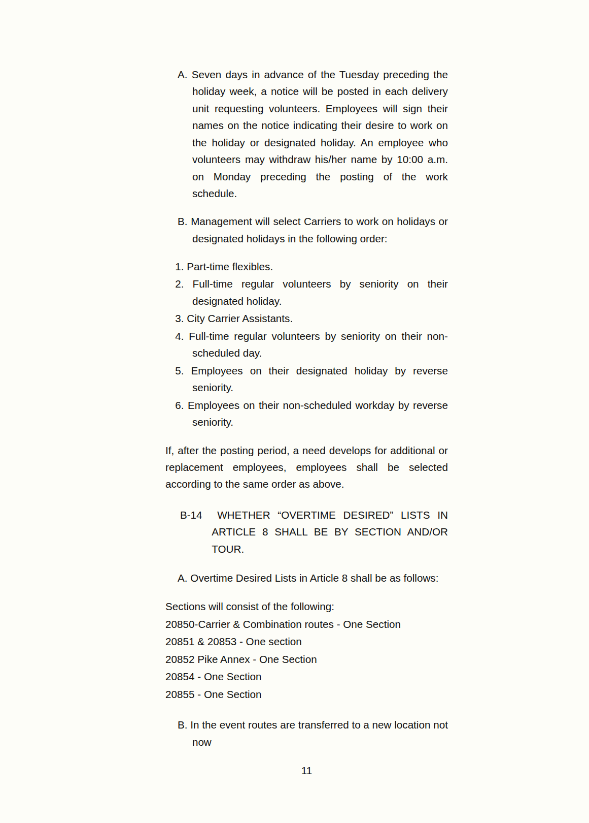A. Seven days in advance of the Tuesday preceding the holiday week, a notice will be posted in each delivery unit requesting volunteers. Employees will sign their names on the notice indicating their desire to work on the holiday or designated holiday. An employee who volunteers may withdraw his/her name by 10:00 a.m. on Monday preceding the posting of the work schedule.
B. Management will select Carriers to work on holidays or designated holidays in the following order:
1. Part-time flexibles.
2. Full-time regular volunteers by seniority on their designated holiday.
3. City Carrier Assistants.
4. Full-time regular volunteers by seniority on their non-scheduled day.
5. Employees on their designated holiday by reverse seniority.
6. Employees on their non-scheduled workday by reverse seniority.
If, after the posting period, a need develops for additional or replacement employees, employees shall be selected according to the same order as above.
B-14 WHETHER “OVERTIME DESIRED” LISTS IN ARTICLE 8 SHALL BE BY SECTION AND/OR TOUR.
A. Overtime Desired Lists in Article 8 shall be as follows:
Sections will consist of the following:
20850-Carrier & Combination routes - One Section
20851 & 20853 - One section
20852 Pike Annex - One Section
20854 - One Section
20855 - One Section
B. In the event routes are transferred to a new location not now
11